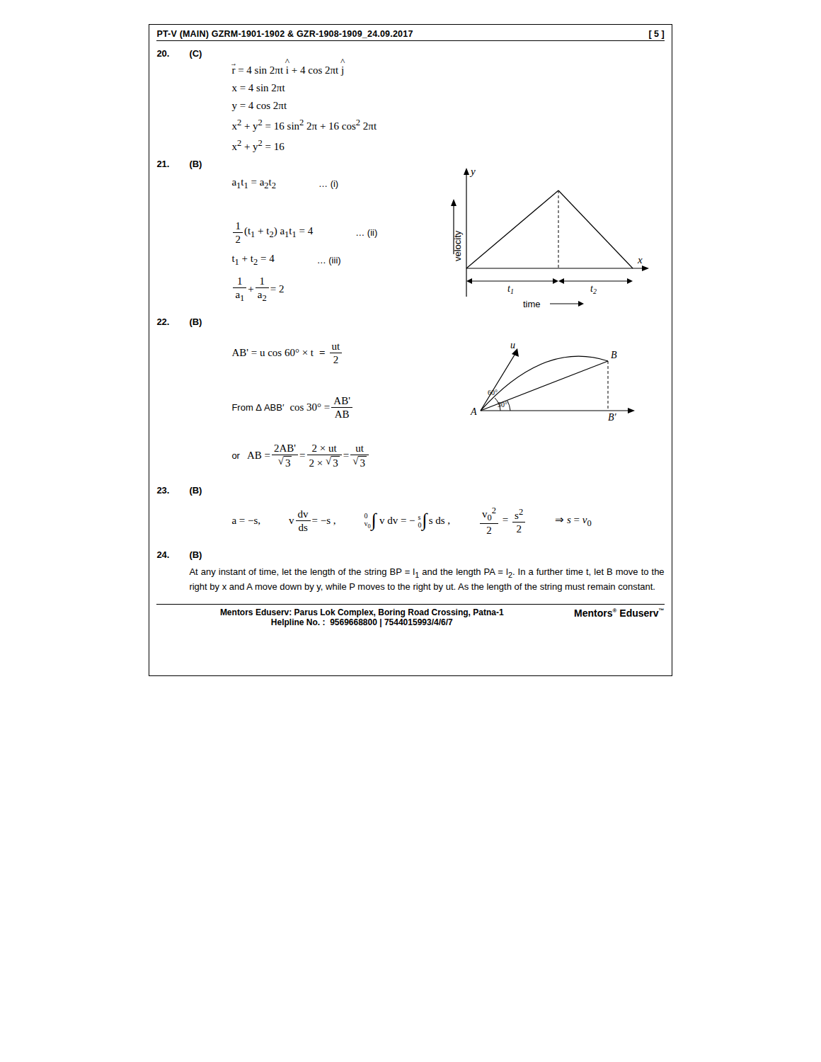PT-V (MAIN) GZRM-1901-1902 & GZR-1908-1909_24.09.2017 [ 5 ]
20.
(C)
r = 4 sin 2πt i + 4 cos 2πt j
x = 4 sin 2πt
y = 4 cos 2πt
x2 + y2 = 16 sin2 2π + 16 cos2 2πt
x2 + y2 = 16
21.
(B)
a1t1 = a2t2 … (i)
12 (t1 + t2) a1t1 = 4 … (ii)
t1 + t2 = 4 … (iii)
1 a1 + 1 a2 = 2
y x t1 t2 time velocity
22.
(B)
AB' = u cos 60° × t = ut 2
From Δ ABB′ cos 30° = AB'AB
or AB = 2AB'3 = 2 × ut 2 × 3 = ut 3
u 60° 30° A B B′
23.
(B)
a = −s, v dv ds = −s , 0 v0 ∫ v dv = − s 0 ∫ s ds , v022 = s22 ⇒ s = v0
24.
(B)
At any instant of time, let the length of the string BP = l1 and the length PA = l2. In a further time t, let B move to the right by x and A move down by y, while P moves to the right by ut. As the length of the string must remain constant.
Mentors Eduserv: Parus Lok Complex, Boring Road Crossing, Patna-1
Helpline No. : 9569668800 | 7544015993/4/6/7
Mentors® Eduserv™